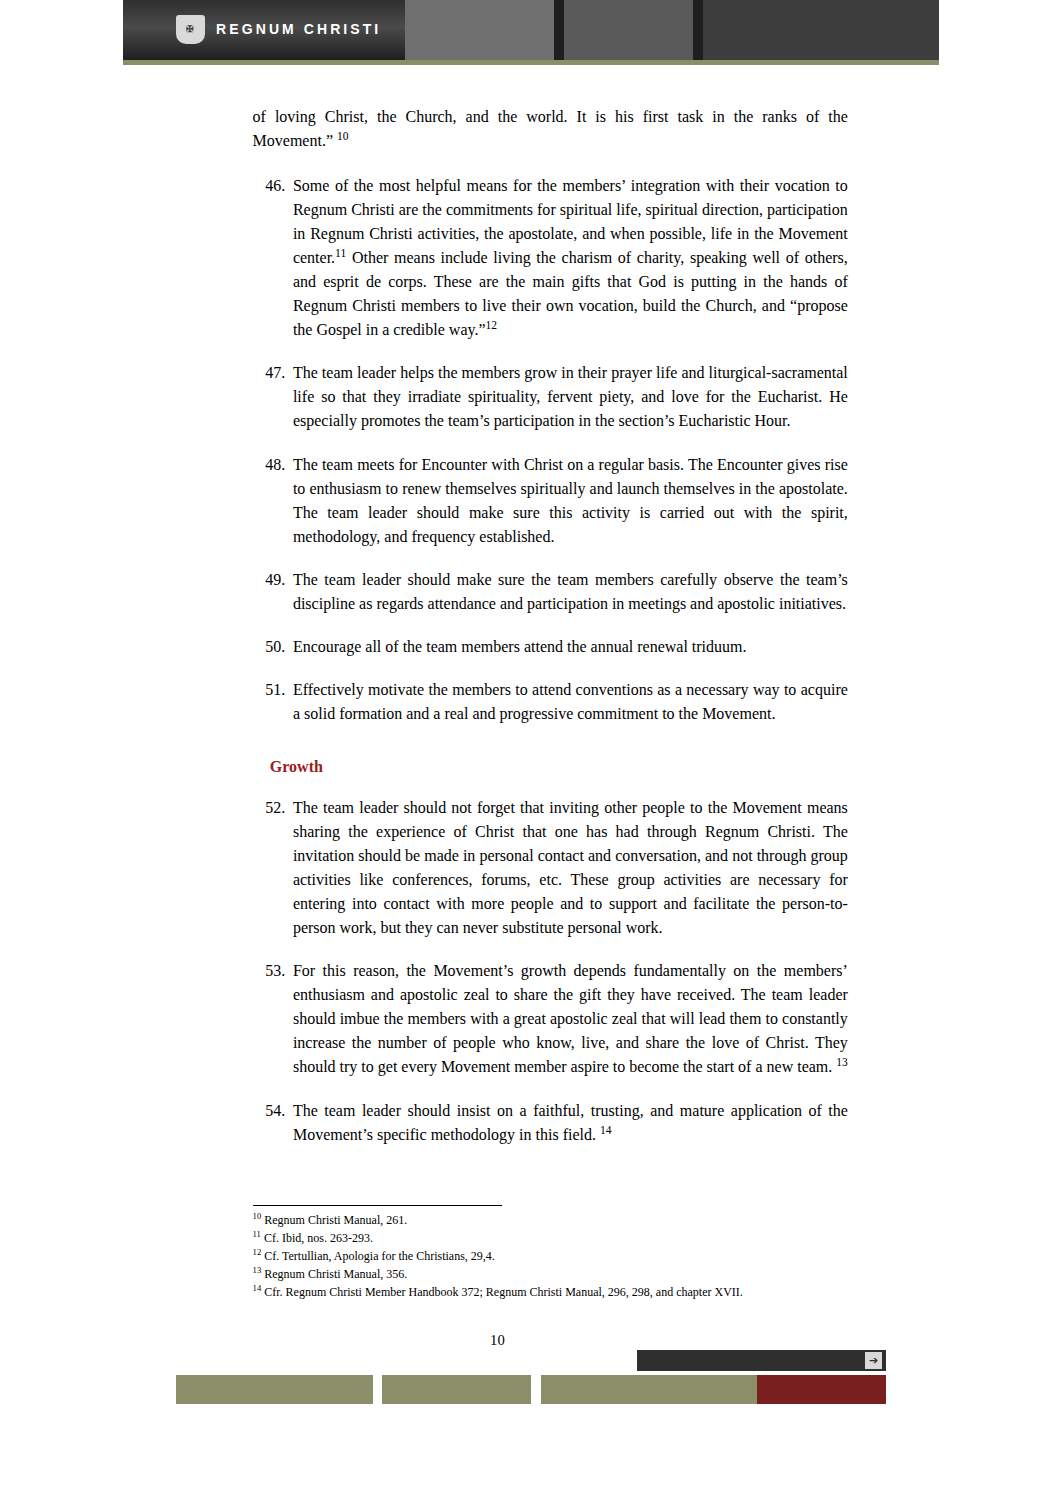✠
REGNUM CHRISTI
of loving Christ, the Church, and the world. It is his first task in the ranks of the Movement.” 10
46. Some of the most helpful means for the members’ integration with their vocation to Regnum Christi are the commitments for spiritual life, spiritual direction, participation in Regnum Christi activities, the apostolate, and when possible, life in the Movement center.11 Other means include living the charism of charity, speaking well of others, and esprit de corps. These are the main gifts that God is putting in the hands of Regnum Christi members to live their own vocation, build the Church, and “propose the Gospel in a credible way.”12
47. The team leader helps the members grow in their prayer life and liturgical-sacramental life so that they irradiate spirituality, fervent piety, and love for the Eucharist. He especially promotes the team’s participation in the section’s Eucharistic Hour.
48. The team meets for Encounter with Christ on a regular basis. The Encounter gives rise to enthusiasm to renew themselves spiritually and launch themselves in the apostolate. The team leader should make sure this activity is carried out with the spirit, methodology, and frequency established.
49. The team leader should make sure the team members carefully observe the team’s discipline as regards attendance and participation in meetings and apostolic initiatives.
50. Encourage all of the team members attend the annual renewal triduum.
51. Effectively motivate the members to attend conventions as a necessary way to acquire a solid formation and a real and progressive commitment to the Movement.
Growth
52. The team leader should not forget that inviting other people to the Movement means sharing the experience of Christ that one has had through Regnum Christi. The invitation should be made in personal contact and conversation, and not through group activities like conferences, forums, etc. These group activities are necessary for entering into contact with more people and to support and facilitate the person-to-person work, but they can never substitute personal work.
53. For this reason, the Movement’s growth depends fundamentally on the members’ enthusiasm and apostolic zeal to share the gift they have received. The team leader should imbue the members with a great apostolic zeal that will lead them to constantly increase the number of people who know, live, and share the love of Christ. They should try to get every Movement member aspire to become the start of a new team. 13
54. The team leader should insist on a faithful, trusting, and mature application of the Movement’s specific methodology in this field. 14
10 Regnum Christi Manual, 261.
11 Cf. Ibid, nos. 263-293.
12 Cf. Tertullian, Apologia for the Christians, 29,4.
13 Regnum Christi Manual, 356.
14 Cfr. Regnum Christi Member Handbook 372; Regnum Christi Manual, 296, 298, and chapter XVII.
10
➔